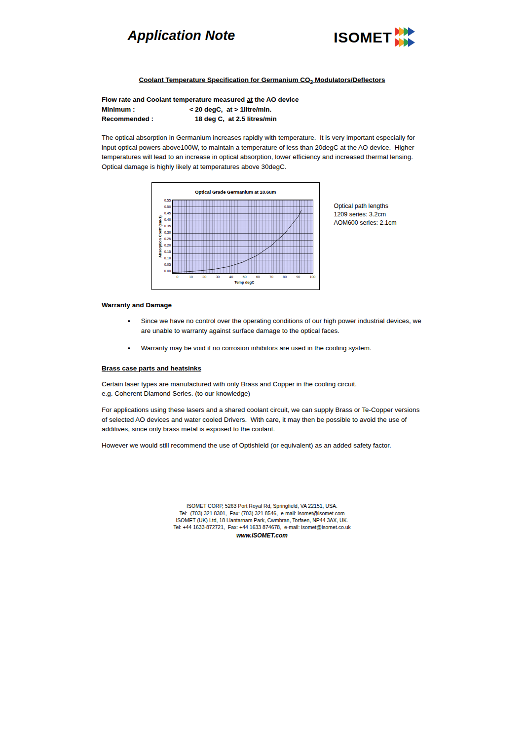Application Note
ISOMET
Coolant Temperature Specification for Germanium CO2 Modulators/Deflectors
Flow rate and Coolant temperature measured at the AO device Minimum :< 20 degC, at > 1litre/min. Recommended : 18 deg C, at 2.5 litres/min
The optical absorption in Germanium increases rapidly with temperature. It is very important especially for input optical powers above100W, to maintain a temperature of less than 20degC at the AO device. Higher temperatures will lead to an increase in optical absorption, lower efficiency and increased thermal lensing. Optical damage is highly likely at temperatures above 30degC.
Optical Grade Germanium at 10.6um
Absorption Coeff (cm-1)
0.55 0.50 0.45 0.40 0.35 0.30 0.25 0.20 0.15 0.10 0.05 0.00
0102030405060708090100
Temp degC
Optical path lengths
1209 series: 3.2cm
AOM600 series: 2.1cm
Warranty and Damage
Since we have no control over the operating conditions of our high power industrial devices, we are unable to warranty against surface damage to the optical faces.
Warranty may be void if no corrosion inhibitors are used in the cooling system.
Brass case parts and heatsinks
Certain laser types are manufactured with only Brass and Copper in the cooling circuit.
e.g. Coherent Diamond Series. (to our knowledge)
For applications using these lasers and a shared coolant circuit, we can supply Brass or Te-Copper versions of selected AO devices and water cooled Drivers. With care, it may then be possible to avoid the use of additives, since only brass metal is exposed to the coolant.
However we would still recommend the use of Optishield (or equivalent) as an added safety factor.
ISOMET CORP, 5263 Port Royal Rd, Springfield, VA 22151, USA.
Tel: (703) 321 8301, Fax: (703) 321 8546, e-mail: isomet@isomet.com
ISOMET (UK) Ltd, 18 Llantarnam Park, Cwmbran, Torfaen, NP44 3AX, UK.
Tel: +44 1633-872721, Fax: +44 1633 874678, e-mail: isomet@isomet.co.uk
www.ISOMET.com